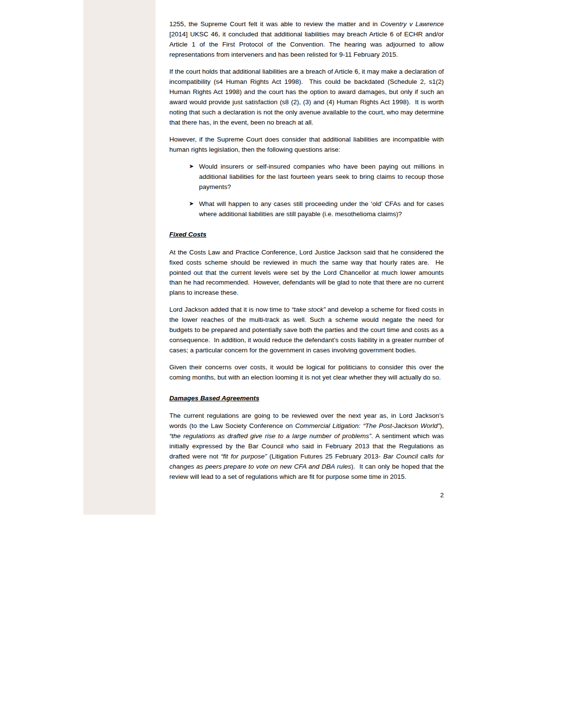1255, the Supreme Court felt it was able to review the matter and in Coventry v Lawrence [2014] UKSC 46, it concluded that additional liabilities may breach Article 6 of ECHR and/or Article 1 of the First Protocol of the Convention. The hearing was adjourned to allow representations from interveners and has been relisted for 9-11 February 2015.
If the court holds that additional liabilities are a breach of Article 6, it may make a declaration of incompatibility (s4 Human Rights Act 1998). This could be backdated (Schedule 2, s1(2) Human Rights Act 1998) and the court has the option to award damages, but only if such an award would provide just satisfaction (s8 (2), (3) and (4) Human Rights Act 1998). It is worth noting that such a declaration is not the only avenue available to the court, who may determine that there has, in the event, been no breach at all.
However, if the Supreme Court does consider that additional liabilities are incompatible with human rights legislation, then the following questions arise:
Would insurers or self-insured companies who have been paying out millions in additional liabilities for the last fourteen years seek to bring claims to recoup those payments?
What will happen to any cases still proceeding under the ‘old’ CFAs and for cases where additional liabilities are still payable (i.e. mesothelioma claims)?
Fixed Costs
At the Costs Law and Practice Conference, Lord Justice Jackson said that he considered the fixed costs scheme should be reviewed in much the same way that hourly rates are. He pointed out that the current levels were set by the Lord Chancellor at much lower amounts than he had recommended. However, defendants will be glad to note that there are no current plans to increase these.
Lord Jackson added that it is now time to “take stock” and develop a scheme for fixed costs in the lower reaches of the multi-track as well. Such a scheme would negate the need for budgets to be prepared and potentially save both the parties and the court time and costs as a consequence. In addition, it would reduce the defendant’s costs liability in a greater number of cases; a particular concern for the government in cases involving government bodies.
Given their concerns over costs, it would be logical for politicians to consider this over the coming months, but with an election looming it is not yet clear whether they will actually do so.
Damages Based Agreements
The current regulations are going to be reviewed over the next year as, in Lord Jackson’s words (to the Law Society Conference on Commercial Litigation: “The Post-Jackson World”), “the regulations as drafted give rise to a large number of problems”. A sentiment which was initially expressed by the Bar Council who said in February 2013 that the Regulations as drafted were not “fit for purpose” (Litigation Futures 25 February 2013- Bar Council calls for changes as peers prepare to vote on new CFA and DBA rules). It can only be hoped that the review will lead to a set of regulations which are fit for purpose some time in 2015.
2